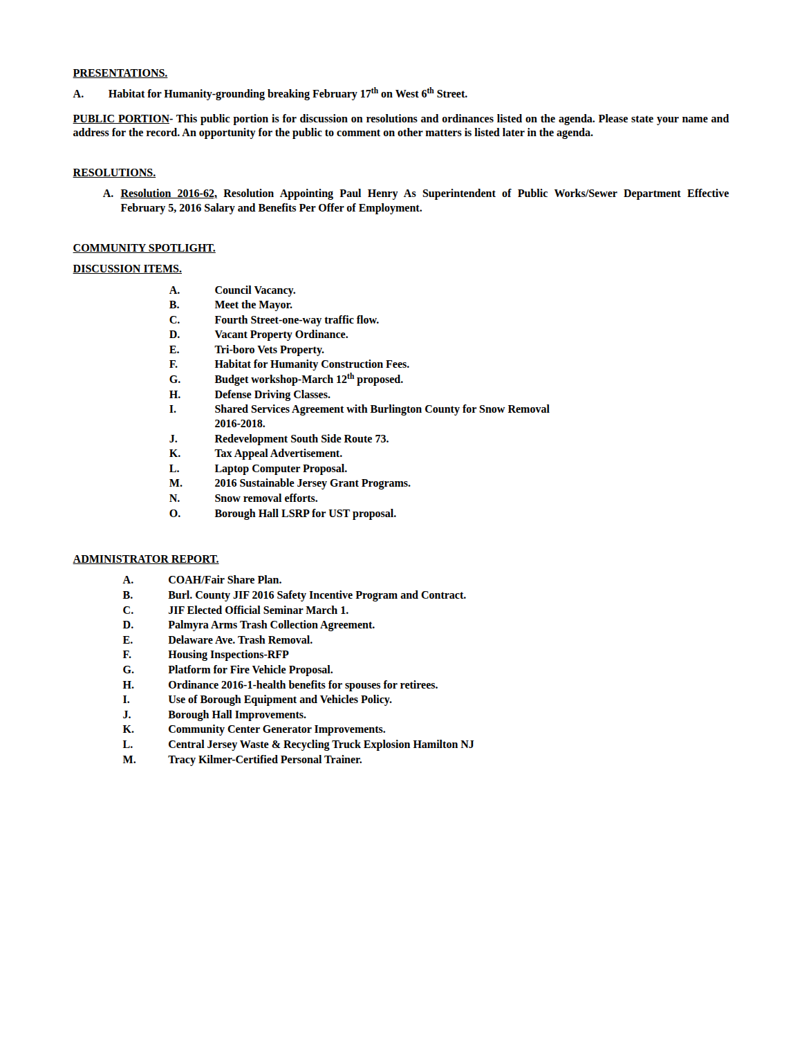Presentations.
A. Habitat for Humanity-grounding breaking February 17th on West 6th Street.
PUBLIC PORTION- This public portion is for discussion on resolutions and ordinances listed on the agenda. Please state your name and address for the record. An opportunity for the public to comment on other matters is listed later in the agenda.
Resolutions.
A. Resolution 2016-62, Resolution Appointing Paul Henry As Superintendent of Public Works/Sewer Department Effective February 5, 2016 Salary and Benefits Per Offer of Employment.
Community Spotlight.
Discussion Items.
A. Council Vacancy.
B. Meet the Mayor.
C. Fourth Street-one-way traffic flow.
D. Vacant Property Ordinance.
E. Tri-boro Vets Property.
F. Habitat for Humanity Construction Fees.
G. Budget workshop-March 12th proposed.
H. Defense Driving Classes.
I. Shared Services Agreement with Burlington County for Snow Removal2016-2018.
J. Redevelopment South Side Route 73.
K. Tax Appeal Advertisement.
L. Laptop Computer Proposal.
M. 2016 Sustainable Jersey Grant Programs.
N. Snow removal efforts.
O. Borough Hall LSRP for UST proposal.
Administrator Report.
A. COAH/Fair Share Plan.
B. Burl. County JIF 2016 Safety Incentive Program and Contract.
C. JIF Elected Official Seminar March 1.
D. Palmyra Arms Trash Collection Agreement.
E. Delaware Ave. Trash Removal.
F. Housing Inspections-RFP
G. Platform for Fire Vehicle Proposal.
H. Ordinance 2016-1-health benefits for spouses for retirees.
I. Use of Borough Equipment and Vehicles Policy.
J. Borough Hall Improvements.
K. Community Center Generator Improvements.
L. Central Jersey Waste & Recycling Truck Explosion Hamilton NJ
M. Tracy Kilmer-Certified Personal Trainer.